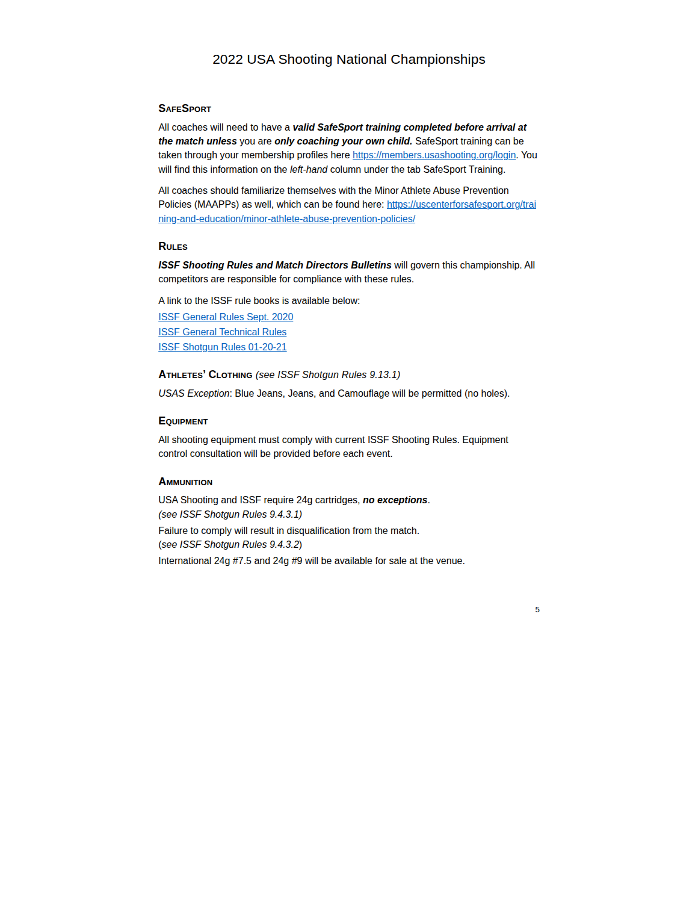2022 USA Shooting National Championships
SafeSport
All coaches will need to have a valid SafeSport training completed before arrival at the match unless you are only coaching your own child. SafeSport training can be taken through your membership profiles here https://members.usashooting.org/login. You will find this information on the left-hand column under the tab SafeSport Training.
All coaches should familiarize themselves with the Minor Athlete Abuse Prevention Policies (MAAPPs) as well, which can be found here: https://uscenterforsafesport.org/training-and-education/minor-athlete-abuse-prevention-policies/
Rules
ISSF Shooting Rules and Match Directors Bulletins will govern this championship. All competitors are responsible for compliance with these rules.
A link to the ISSF rule books is available below:
ISSF General Rules Sept. 2020 ISSF General Technical Rules ISSF Shotgun Rules 01-20-21
Athletes’ Clothing (see ISSF Shotgun Rules 9.13.1)
USAS Exception: Blue Jeans, Jeans, and Camouflage will be permitted (no holes).
Equipment
All shooting equipment must comply with current ISSF Shooting Rules. Equipment control consultation will be provided before each event.
Ammunition
USA Shooting and ISSF require 24g cartridges, no exceptions.
(see ISSF Shotgun Rules 9.4.3.1)
Failure to comply will result in disqualification from the match.
(see ISSF Shotgun Rules 9.4.3.2)
International 24g #7.5 and 24g #9 will be available for sale at the venue.
5